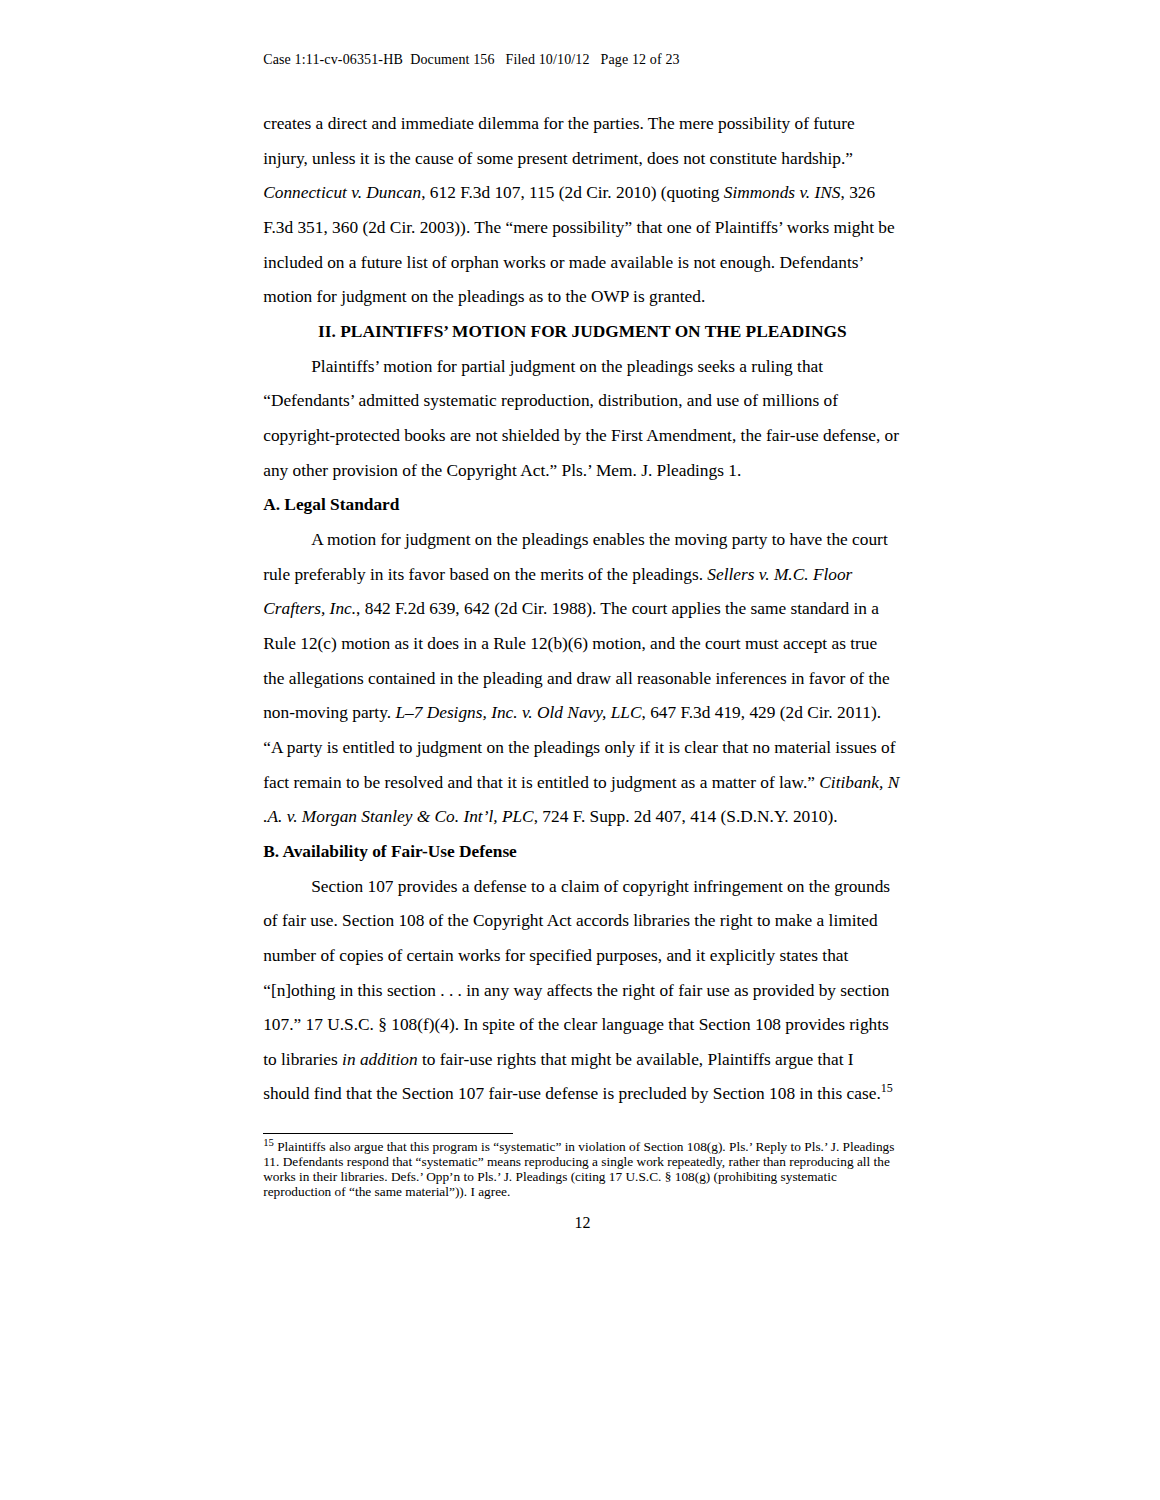Case 1:11-cv-06351-HB Document 156 Filed 10/10/12 Page 12 of 23
creates a direct and immediate dilemma for the parties. The mere possibility of future injury, unless it is the cause of some present detriment, does not constitute hardship.” Connecticut v. Duncan, 612 F.3d 107, 115 (2d Cir. 2010) (quoting Simmonds v. INS, 326 F.3d 351, 360 (2d Cir. 2003)). The “mere possibility” that one of Plaintiffs’ works might be included on a future list of orphan works or made available is not enough. Defendants’ motion for judgment on the pleadings as to the OWP is granted.
II. PLAINTIFFS’ MOTION FOR JUDGMENT ON THE PLEADINGS
Plaintiffs’ motion for partial judgment on the pleadings seeks a ruling that “Defendants’ admitted systematic reproduction, distribution, and use of millions of copyright-protected books are not shielded by the First Amendment, the fair-use defense, or any other provision of the Copyright Act.” Pls.’ Mem. J. Pleadings 1.
A. Legal Standard
A motion for judgment on the pleadings enables the moving party to have the court rule preferably in its favor based on the merits of the pleadings. Sellers v. M.C. Floor Crafters, Inc., 842 F.2d 639, 642 (2d Cir. 1988). The court applies the same standard in a Rule 12(c) motion as it does in a Rule 12(b)(6) motion, and the court must accept as true the allegations contained in the pleading and draw all reasonable inferences in favor of the non-moving party. L–7 Designs, Inc. v. Old Navy, LLC, 647 F.3d 419, 429 (2d Cir. 2011). “A party is entitled to judgment on the pleadings only if it is clear that no material issues of fact remain to be resolved and that it is entitled to judgment as a matter of law.” Citibank, N .A. v. Morgan Stanley & Co. Int’l, PLC, 724 F. Supp. 2d 407, 414 (S.D.N.Y. 2010).
B. Availability of Fair-Use Defense
Section 107 provides a defense to a claim of copyright infringement on the grounds of fair use. Section 108 of the Copyright Act accords libraries the right to make a limited number of copies of certain works for specified purposes, and it explicitly states that “[n]othing in this section . . . in any way affects the right of fair use as provided by section 107.” 17 U.S.C. § 108(f)(4). In spite of the clear language that Section 108 provides rights to libraries in addition to fair-use rights that might be available, Plaintiffs argue that I should find that the Section 107 fair-use defense is precluded by Section 108 in this case.15
15 Plaintiffs also argue that this program is “systematic” in violation of Section 108(g). Pls.’ Reply to Pls.’ J. Pleadings 11. Defendants respond that “systematic” means reproducing a single work repeatedly, rather than reproducing all the works in their libraries. Defs.’ Opp’n to Pls.’ J. Pleadings (citing 17 U.S.C. § 108(g) (prohibiting systematic reproduction of “the same material”)). I agree.
12